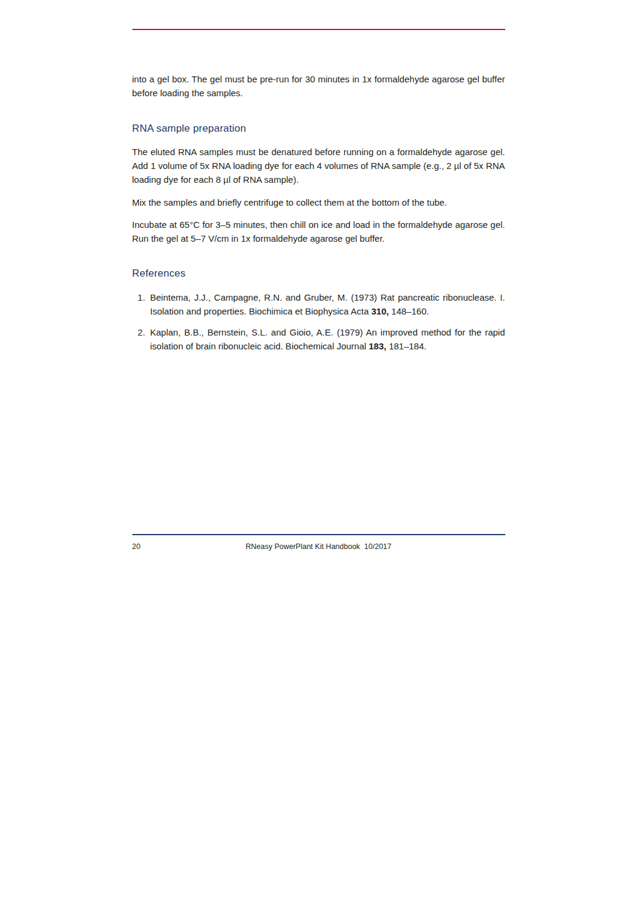into a gel box. The gel must be pre-run for 30 minutes in 1x formaldehyde agarose gel buffer before loading the samples.
RNA sample preparation
The eluted RNA samples must be denatured before running on a formaldehyde agarose gel. Add 1 volume of 5x RNA loading dye for each 4 volumes of RNA sample (e.g., 2 µl of 5x RNA loading dye for each 8 µl of RNA sample).
Mix the samples and briefly centrifuge to collect them at the bottom of the tube.
Incubate at 65°C for 3–5 minutes, then chill on ice and load in the formaldehyde agarose gel. Run the gel at 5–7 V/cm in 1x formaldehyde agarose gel buffer.
References
Beintema, J.J., Campagne, R.N. and Gruber, M. (1973) Rat pancreatic ribonuclease. I. Isolation and properties. Biochimica et Biophysica Acta 310, 148–160.
Kaplan, B.B., Bernstein, S.L. and Gioio, A.E. (1979) An improved method for the rapid isolation of brain ribonucleic acid. Biochemical Journal 183, 181–184.
20
RNeasy PowerPlant Kit Handbook 10/2017